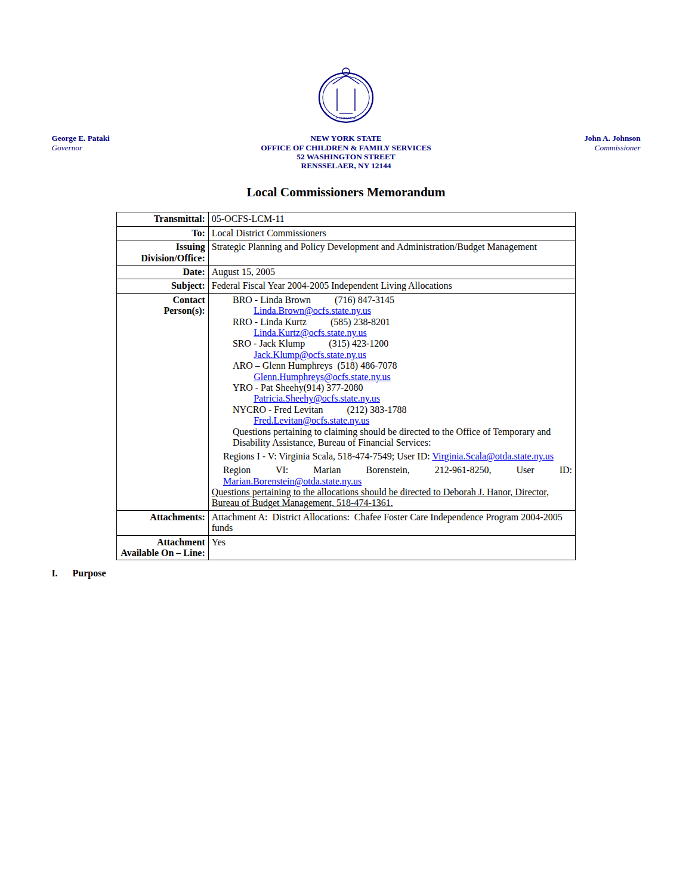| George E. Pataki Governor | NEW YORK STATE OFFICE OF CHILDREN & FAMILY SERVICES 52 WASHINGTON STREET RENSSELAER, NY 12144 | John A. Johnson Commissioner |
Local Commissioners Memorandum
| Transmittal: | 05-OCFS-LCM-11 |
| To: | Local District Commissioners |
| Issuing Division/Office: | Strategic Planning and Policy Development and Administration/Budget Management |
| Date: | August 15, 2005 |
| Subject: | Federal Fiscal Year 2004-2005 Independent Living Allocations |
| Contact Person(s): | BRO - Linda Brown (716) 847-3145 Linda.Brown@ocfs.state.ny.us RRO - Linda Kurtz (585) 238-8201 Linda.Kurtz@ocfs.state.ny.us SRO - Jack Klump (315) 423-1200 Jack.Klump@ocfs.state.ny.us ARO – Glenn Humphreys (518) 486-7078 Glenn.Humphreys@ocfs.state.ny.us YRO - Pat Sheehy(914) 377-2080 Patricia.Sheehy@ocfs.state.ny.us NYCRO - Fred Levitan (212) 383-1788 Fred.Levitan@ocfs.state.ny.us Questions pertaining to claiming should be directed to the Office of Temporary and Disability Assistance, Bureau of Financial Services: Regions I - V: Virginia Scala, 518-474-7549; User ID: Virginia.Scala@otda.state.ny.us Region VI: Marian Borenstein, 212-961-8250, User ID: Marian.Borenstein@otda.state.ny.us Questions pertaining to the allocations should be directed to Deborah J. Hanor, Director, Bureau of Budget Management, 518-474-1361. |
| Attachments: | Attachment A: District Allocations: Chafee Foster Care Independence Program 2004-2005 funds |
| Attachment Available On – Line: | Yes |
I. Purpose